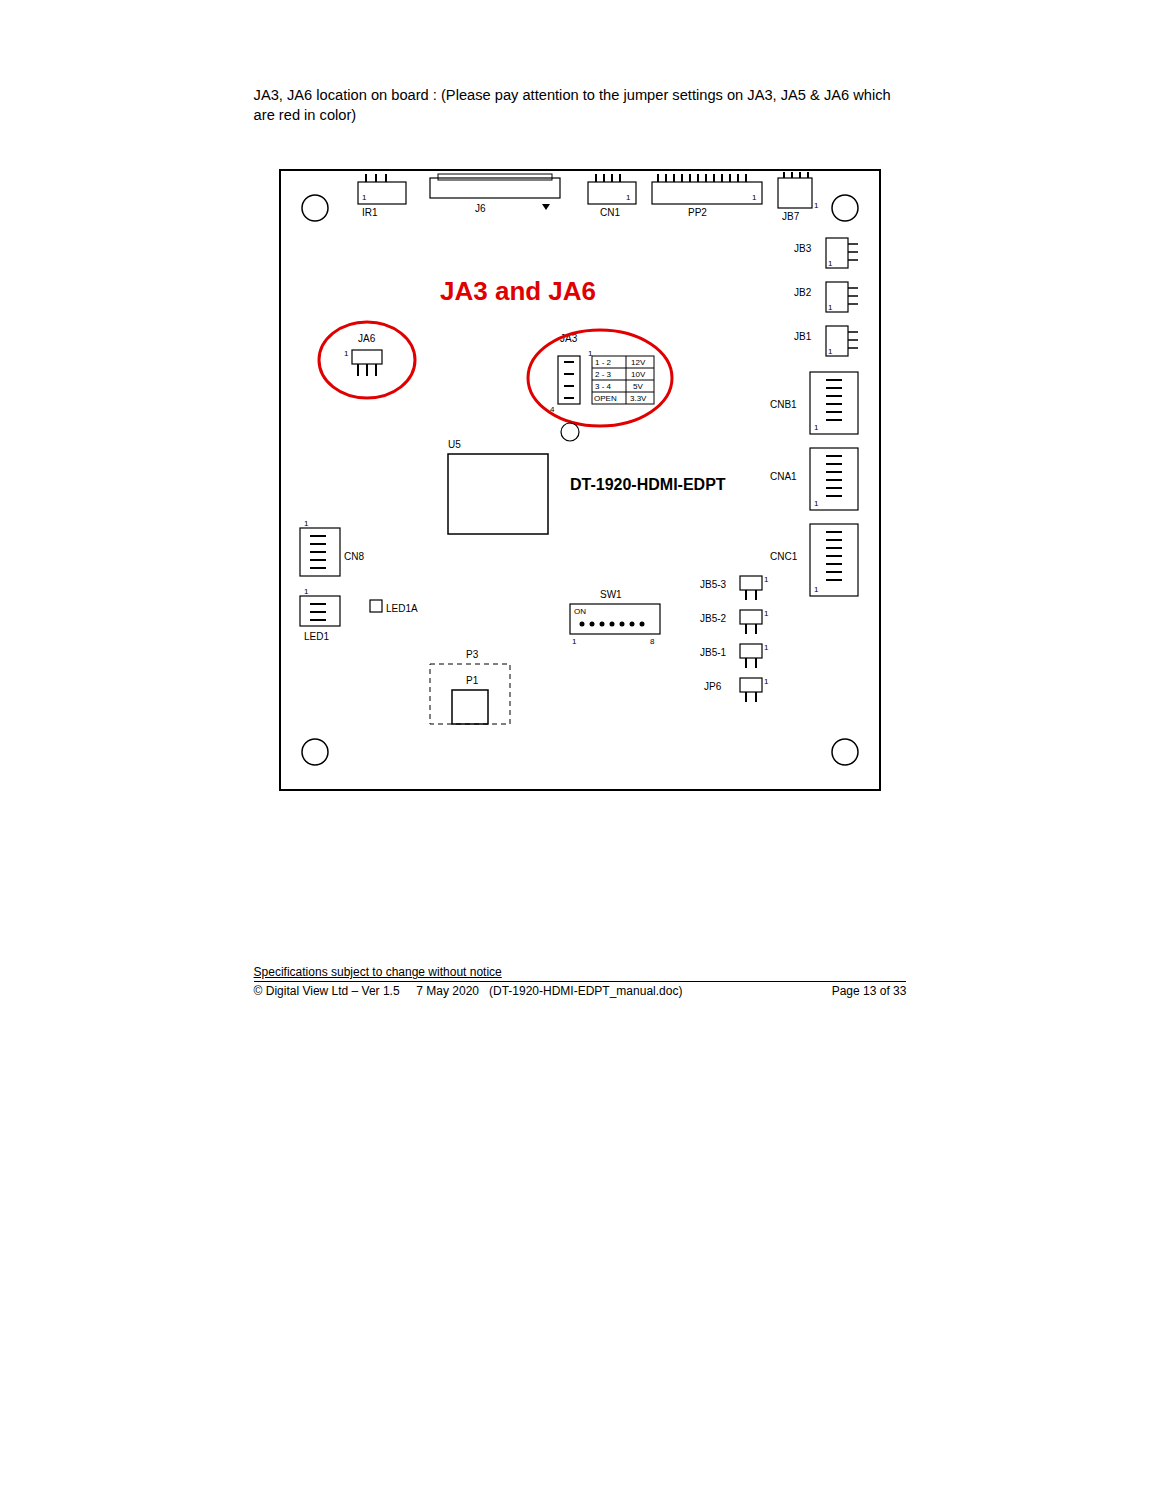JA3, JA6 location on board : (Please pay attention to the jumper settings on JA3, JA5 & JA6 which are red in color)
1 IR1 J6 1 CN1 1 PP2 1 JB7 JB3 1 JB2 1 JB1 1 CNB1 1 CNA1 1 CNC1 1 JA3 and JA6 JA6 1 JA3 1 4 1 - 2 12V 2 - 3 10V 3 - 4 5V OPEN 3.3V U5 DT-1920-HDMI-EDPT 1 CN8 1 LED1 LED1A SW1 ON 1 8 JB5-3 1 JB5-2 1 JB5-1 1 JP6 1 P3 P1
Specifications subject to change without notice
© Digital View Ltd – Ver 1.5 7 May 2020 (DT-1920-HDMI-EDPT_manual.doc) Page 13 of 33